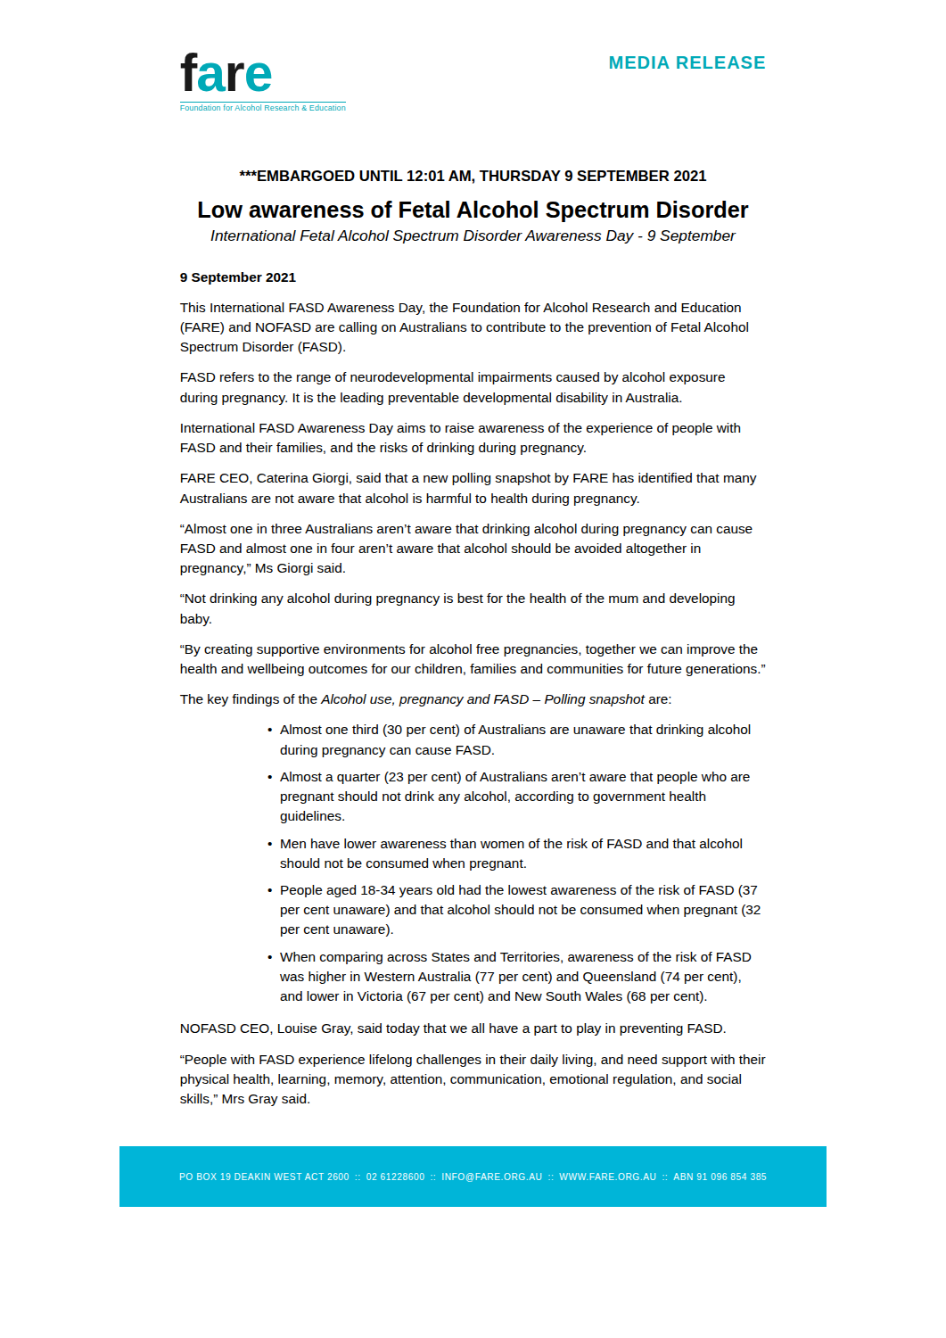fare
Foundation for Alcohol Research & Education
MEDIA RELEASE
***EMBARGOED UNTIL 12:01 AM, THURSDAY 9 SEPTEMBER 2021
Low awareness of Fetal Alcohol Spectrum Disorder
International Fetal Alcohol Spectrum Disorder Awareness Day - 9 September
9 September 2021
This International FASD Awareness Day, the Foundation for Alcohol Research and Education (FARE) and NOFASD are calling on Australians to contribute to the prevention of Fetal Alcohol Spectrum Disorder (FASD).
FASD refers to the range of neurodevelopmental impairments caused by alcohol exposure during pregnancy. It is the leading preventable developmental disability in Australia.
International FASD Awareness Day aims to raise awareness of the experience of people with FASD and their families, and the risks of drinking during pregnancy.
FARE CEO, Caterina Giorgi, said that a new polling snapshot by FARE has identified that many Australians are not aware that alcohol is harmful to health during pregnancy.
“Almost one in three Australians aren’t aware that drinking alcohol during pregnancy can cause FASD and almost one in four aren’t aware that alcohol should be avoided altogether in pregnancy,” Ms Giorgi said.
“Not drinking any alcohol during pregnancy is best for the health of the mum and developing baby.
“By creating supportive environments for alcohol free pregnancies, together we can improve the health and wellbeing outcomes for our children, families and communities for future generations.”
The key findings of the Alcohol use, pregnancy and FASD – Polling snapshot are:
Almost one third (30 per cent) of Australians are unaware that drinking alcohol during pregnancy can cause FASD.
Almost a quarter (23 per cent) of Australians aren’t aware that people who are pregnant should not drink any alcohol, according to government health guidelines.
Men have lower awareness than women of the risk of FASD and that alcohol should not be consumed when pregnant.
People aged 18-34 years old had the lowest awareness of the risk of FASD (37 per cent unaware) and that alcohol should not be consumed when pregnant (32 per cent unaware).
When comparing across States and Territories, awareness of the risk of FASD was higher in Western Australia (77 per cent) and Queensland (74 per cent), and lower in Victoria (67 per cent) and New South Wales (68 per cent).
NOFASD CEO, Louise Gray, said today that we all have a part to play in preventing FASD.
“People with FASD experience lifelong challenges in their daily living, and need support with their physical health, learning, memory, attention, communication, emotional regulation, and social skills,” Mrs Gray said.
PO BOX 19 DEAKIN WEST ACT 2600:: 02 61228600:: INFO@FARE.ORG.AU:: WWW.FARE.ORG.AU:: ABN 91 096 854 385